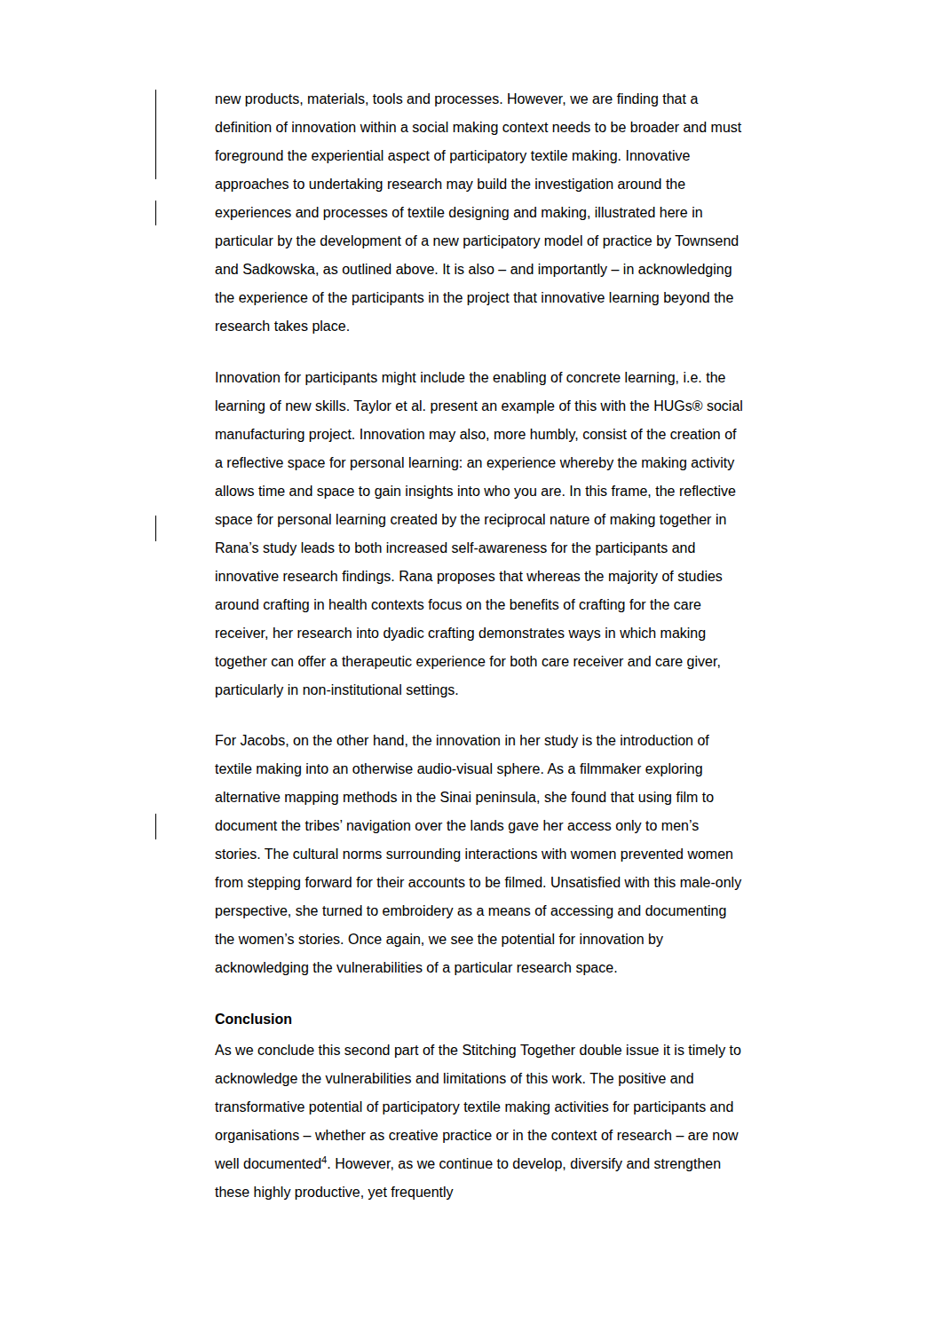new products, materials, tools and processes. However, we are finding that a definition of innovation within a social making context needs to be broader and must foreground the experiential aspect of participatory textile making. Innovative approaches to undertaking research may build the investigation around the experiences and processes of textile designing and making, illustrated here in particular by the development of a new participatory model of practice by Townsend and Sadkowska, as outlined above. It is also – and importantly – in acknowledging the experience of the participants in the project that innovative learning beyond the research takes place.
Innovation for participants might include the enabling of concrete learning, i.e. the learning of new skills. Taylor et al. present an example of this with the HUGs® social manufacturing project. Innovation may also, more humbly, consist of the creation of a reflective space for personal learning: an experience whereby the making activity allows time and space to gain insights into who you are. In this frame, the reflective space for personal learning created by the reciprocal nature of making together in Rana’s study leads to both increased self-awareness for the participants and innovative research findings. Rana proposes that whereas the majority of studies around crafting in health contexts focus on the benefits of crafting for the care receiver, her research into dyadic crafting demonstrates ways in which making together can offer a therapeutic experience for both care receiver and care giver, particularly in non-institutional settings.
For Jacobs, on the other hand, the innovation in her study is the introduction of textile making into an otherwise audio-visual sphere. As a filmmaker exploring alternative mapping methods in the Sinai peninsula, she found that using film to document the tribes’ navigation over the lands gave her access only to men’s stories. The cultural norms surrounding interactions with women prevented women from stepping forward for their accounts to be filmed. Unsatisfied with this male-only perspective, she turned to embroidery as a means of accessing and documenting the women’s stories. Once again, we see the potential for innovation by acknowledging the vulnerabilities of a particular research space.
Conclusion
As we conclude this second part of the Stitching Together double issue it is timely to acknowledge the vulnerabilities and limitations of this work. The positive and transformative potential of participatory textile making activities for participants and organisations – whether as creative practice or in the context of research – are now well documented4. However, as we continue to develop, diversify and strengthen these highly productive, yet frequently